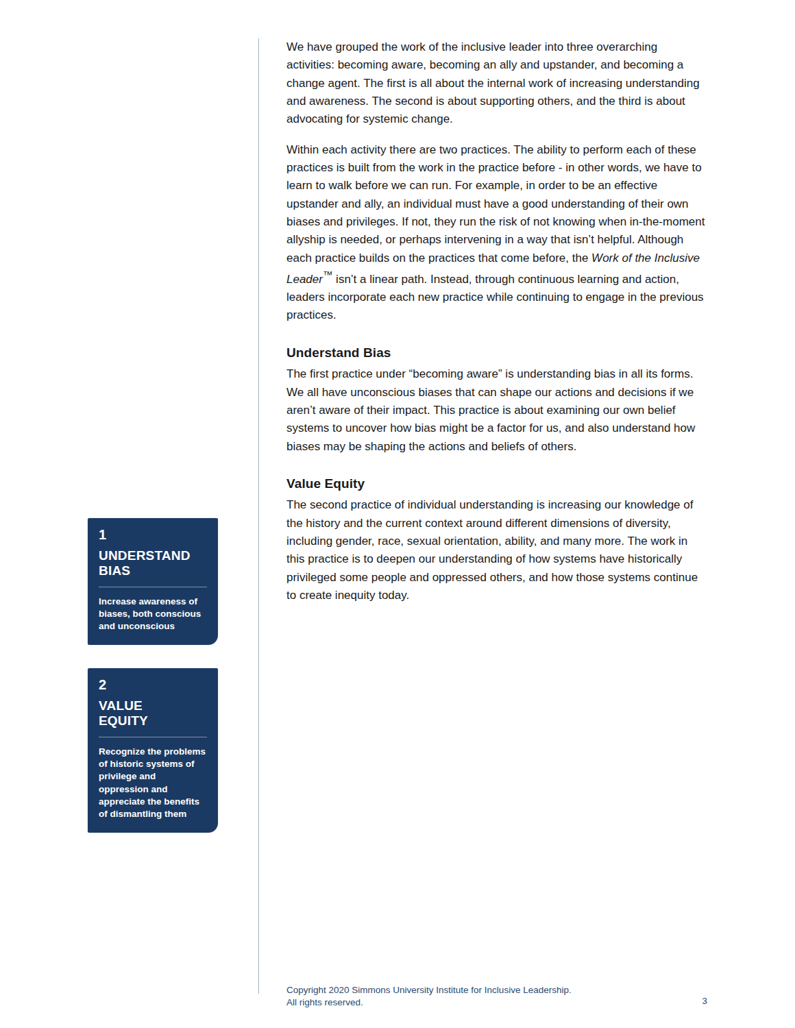1
Understand
Bias
Increase awareness of biases, both conscious and unconscious
2
Value
Equity
Recognize the problems of historic systems of privilege and oppression and appreciate the benefits of dismantling them
We have grouped the work of the inclusive leader into three overarching activities: becoming aware, becoming an ally and upstander, and becoming a change agent. The first is all about the internal work of increasing understanding and awareness. The second is about supporting others, and the third is about advocating for systemic change.
Within each activity there are two practices. The ability to perform each of these practices is built from the work in the practice before - in other words, we have to learn to walk before we can run. For example, in order to be an effective upstander and ally, an individual must have a good understanding of their own biases and privileges. If not, they run the risk of not knowing when in-the-moment allyship is needed, or perhaps intervening in a way that isn’t helpful. Although each practice builds on the practices that come before, the Work of the Inclusive Leader™ isn’t a linear path. Instead, through continuous learning and action, leaders incorporate each new practice while continuing to engage in the previous practices.
Understand Bias
The first practice under “becoming aware” is understanding bias in all its forms. We all have unconscious biases that can shape our actions and decisions if we aren’t aware of their impact. This practice is about examining our own belief systems to uncover how bias might be a factor for us, and also understand how biases may be shaping the actions and beliefs of others.
Value Equity
The second practice of individual understanding is increasing our knowledge of the history and the current context around different dimensions of diversity, including gender, race, sexual orientation, ability, and many more. The work in this practice is to deepen our understanding of how systems have historically privileged some people and oppressed others, and how those systems continue to create inequity today.
Copyright 2020 Simmons University Institute for Inclusive Leadership.
All rights reserved.
3